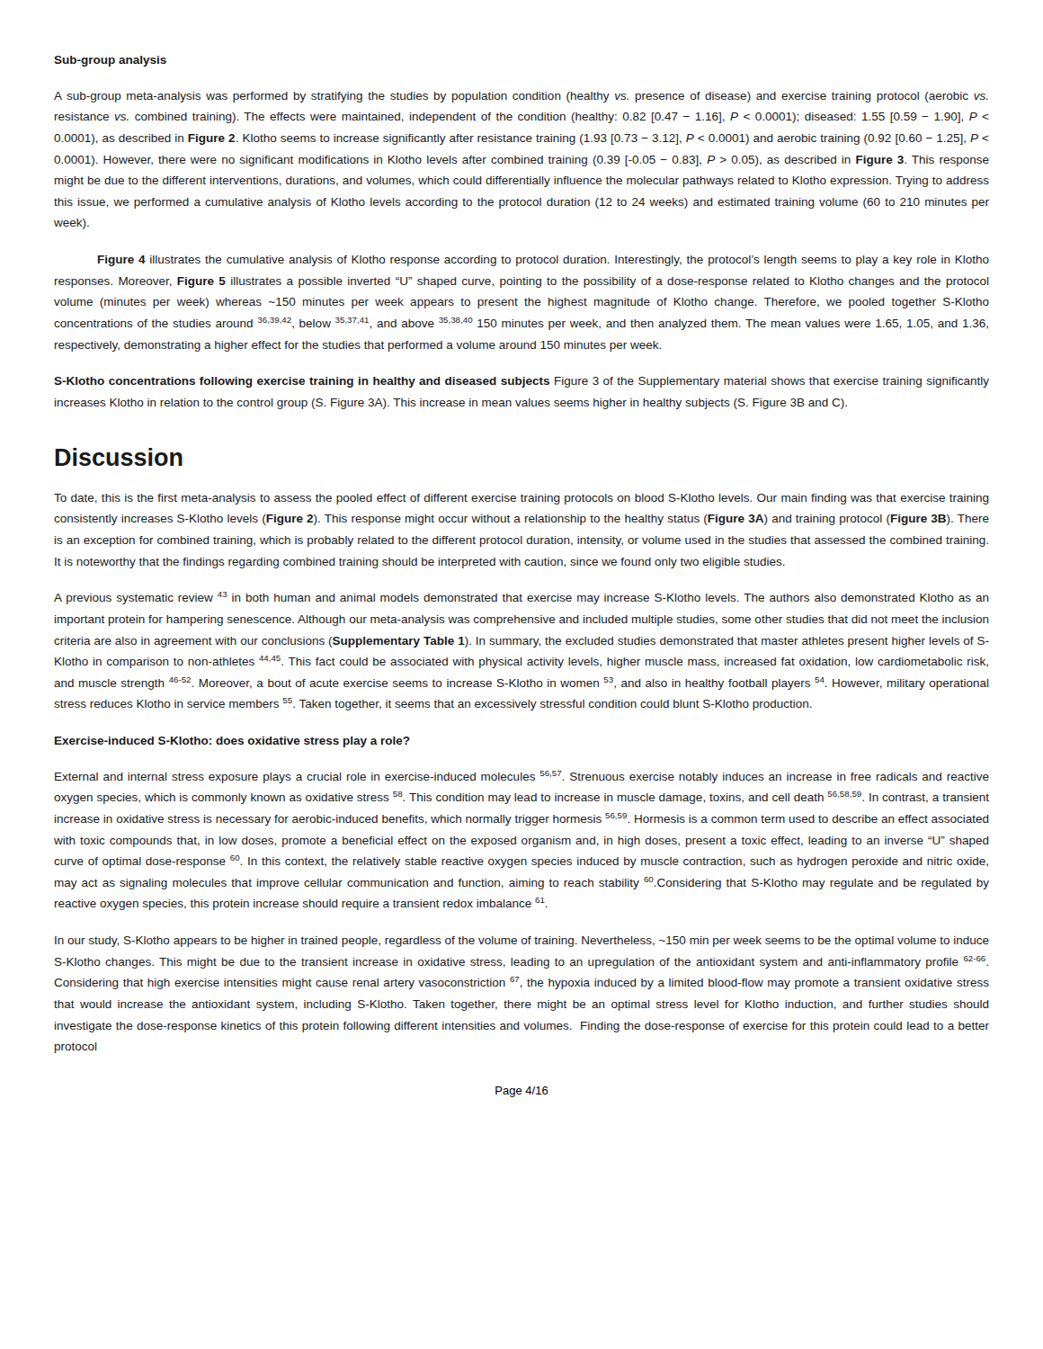Sub-group analysis
A sub-group meta-analysis was performed by stratifying the studies by population condition (healthy vs. presence of disease) and exercise training protocol (aerobic vs. resistance vs. combined training). The effects were maintained, independent of the condition (healthy: 0.82 [0.47 − 1.16], P < 0.0001); diseased: 1.55 [0.59 − 1.90], P < 0.0001), as described in Figure 2. Klotho seems to increase significantly after resistance training (1.93 [0.73 − 3.12], P < 0.0001) and aerobic training (0.92 [0.60 − 1.25], P < 0.0001). However, there were no significant modifications in Klotho levels after combined training (0.39 [-0.05 − 0.83], P > 0.05), as described in Figure 3. This response might be due to the different interventions, durations, and volumes, which could differentially influence the molecular pathways related to Klotho expression. Trying to address this issue, we performed a cumulative analysis of Klotho levels according to the protocol duration (12 to 24 weeks) and estimated training volume (60 to 210 minutes per week).
Figure 4 illustrates the cumulative analysis of Klotho response according to protocol duration. Interestingly, the protocol’s length seems to play a key role in Klotho responses. Moreover, Figure 5 illustrates a possible inverted “U” shaped curve, pointing to the possibility of a dose-response related to Klotho changes and the protocol volume (minutes per week) whereas ~150 minutes per week appears to present the highest magnitude of Klotho change. Therefore, we pooled together S-Klotho concentrations of the studies around 36,39,42, below 35,37,41, and above 35,38,40 150 minutes per week, and then analyzed them. The mean values were 1.65, 1.05, and 1.36, respectively, demonstrating a higher effect for the studies that performed a volume around 150 minutes per week.
S-Klotho concentrations following exercise training in healthy and diseased subjects Figure 3 of the Supplementary material shows that exercise training significantly increases Klotho in relation to the control group (S. Figure 3A). This increase in mean values seems higher in healthy subjects (S. Figure 3B and C).
Discussion
To date, this is the first meta-analysis to assess the pooled effect of different exercise training protocols on blood S-Klotho levels. Our main finding was that exercise training consistently increases S-Klotho levels (Figure 2). This response might occur without a relationship to the healthy status (Figure 3A) and training protocol (Figure 3B). There is an exception for combined training, which is probably related to the different protocol duration, intensity, or volume used in the studies that assessed the combined training. It is noteworthy that the findings regarding combined training should be interpreted with caution, since we found only two eligible studies.
A previous systematic review 43 in both human and animal models demonstrated that exercise may increase S-Klotho levels. The authors also demonstrated Klotho as an important protein for hampering senescence. Although our meta-analysis was comprehensive and included multiple studies, some other studies that did not meet the inclusion criteria are also in agreement with our conclusions (Supplementary Table 1). In summary, the excluded studies demonstrated that master athletes present higher levels of S-Klotho in comparison to non-athletes 44,45. This fact could be associated with physical activity levels, higher muscle mass, increased fat oxidation, low cardiometabolic risk, and muscle strength 46-52. Moreover, a bout of acute exercise seems to increase S-Klotho in women 53, and also in healthy football players 54. However, military operational stress reduces Klotho in service members 55. Taken together, it seems that an excessively stressful condition could blunt S-Klotho production.
Exercise-induced S-Klotho: does oxidative stress play a role?
External and internal stress exposure plays a crucial role in exercise-induced molecules 56,57. Strenuous exercise notably induces an increase in free radicals and reactive oxygen species, which is commonly known as oxidative stress 58. This condition may lead to increase in muscle damage, toxins, and cell death 56,58,59. In contrast, a transient increase in oxidative stress is necessary for aerobic-induced benefits, which normally trigger hormesis 56,59. Hormesis is a common term used to describe an effect associated with toxic compounds that, in low doses, promote a beneficial effect on the exposed organism and, in high doses, present a toxic effect, leading to an inverse “U” shaped curve of optimal dose-response 60. In this context, the relatively stable reactive oxygen species induced by muscle contraction, such as hydrogen peroxide and nitric oxide, may act as signaling molecules that improve cellular communication and function, aiming to reach stability 60.Considering that S-Klotho may regulate and be regulated by reactive oxygen species, this protein increase should require a transient redox imbalance 61.
In our study, S-Klotho appears to be higher in trained people, regardless of the volume of training. Nevertheless, ~150 min per week seems to be the optimal volume to induce S-Klotho changes. This might be due to the transient increase in oxidative stress, leading to an upregulation of the antioxidant system and anti-inflammatory profile 62-66. Considering that high exercise intensities might cause renal artery vasoconstriction 67, the hypoxia induced by a limited blood-flow may promote a transient oxidative stress that would increase the antioxidant system, including S-Klotho. Taken together, there might be an optimal stress level for Klotho induction, and further studies should investigate the dose-response kinetics of this protein following different intensities and volumes. Finding the dose-response of exercise for this protein could lead to a better protocol
Page 4/16